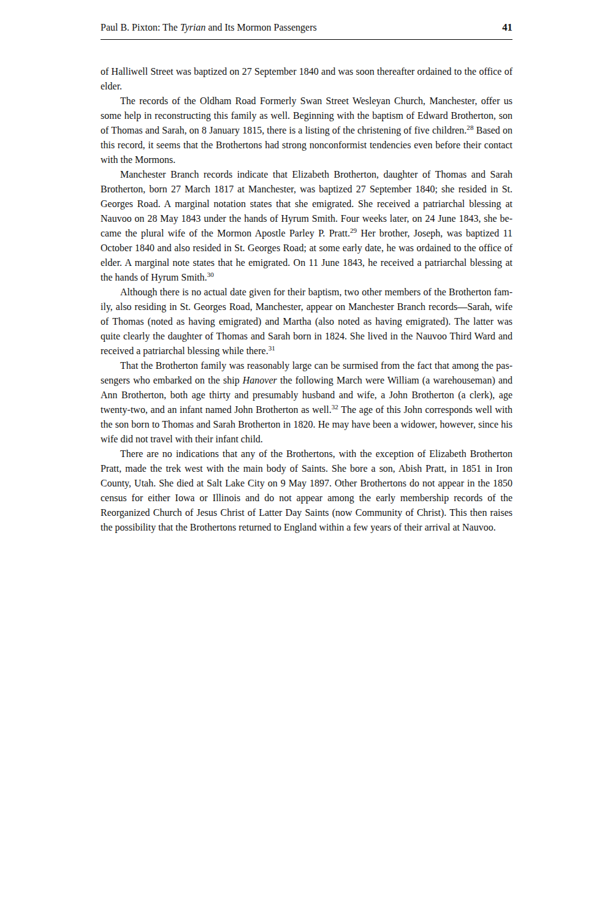Paul B. Pixton: The Tyrian and Its Mormon Passengers 41
of Halliwell Street was baptized on 27 September 1840 and was soon thereafter ordained to the office of elder.
The records of the Oldham Road Formerly Swan Street Wesleyan Church, Manchester, offer us some help in reconstructing this family as well. Beginning with the baptism of Edward Brotherton, son of Thomas and Sarah, on 8 January 1815, there is a listing of the christening of five children.28 Based on this record, it seems that the Brothertons had strong nonconformist tendencies even before their contact with the Mormons.
Manchester Branch records indicate that Elizabeth Brotherton, daughter of Thomas and Sarah Brotherton, born 27 March 1817 at Manchester, was baptized 27 September 1840; she resided in St. Georges Road. A marginal notation states that she emigrated. She received a patriarchal blessing at Nauvoo on 28 May 1843 under the hands of Hyrum Smith. Four weeks later, on 24 June 1843, she became the plural wife of the Mormon Apostle Parley P. Pratt.29 Her brother, Joseph, was baptized 11 October 1840 and also resided in St. Georges Road; at some early date, he was ordained to the office of elder. A marginal note states that he emigrated. On 11 June 1843, he received a patriarchal blessing at the hands of Hyrum Smith.30
Although there is no actual date given for their baptism, two other members of the Brotherton family, also residing in St. Georges Road, Manchester, appear on Manchester Branch records—Sarah, wife of Thomas (noted as having emigrated) and Martha (also noted as having emigrated). The latter was quite clearly the daughter of Thomas and Sarah born in 1824. She lived in the Nauvoo Third Ward and received a patriarchal blessing while there.31
That the Brotherton family was reasonably large can be surmised from the fact that among the passengers who embarked on the ship Hanover the following March were William (a warehouseman) and Ann Brotherton, both age thirty and presumably husband and wife, a John Brotherton (a clerk), age twenty-two, and an infant named John Brotherton as well.32 The age of this John corresponds well with the son born to Thomas and Sarah Brotherton in 1820. He may have been a widower, however, since his wife did not travel with their infant child.
There are no indications that any of the Brothertons, with the exception of Elizabeth Brotherton Pratt, made the trek west with the main body of Saints. She bore a son, Abish Pratt, in 1851 in Iron County, Utah. She died at Salt Lake City on 9 May 1897. Other Brothertons do not appear in the 1850 census for either Iowa or Illinois and do not appear among the early membership records of the Reorganized Church of Jesus Christ of Latter Day Saints (now Community of Christ). This then raises the possibility that the Brothertons returned to England within a few years of their arrival at Nauvoo.